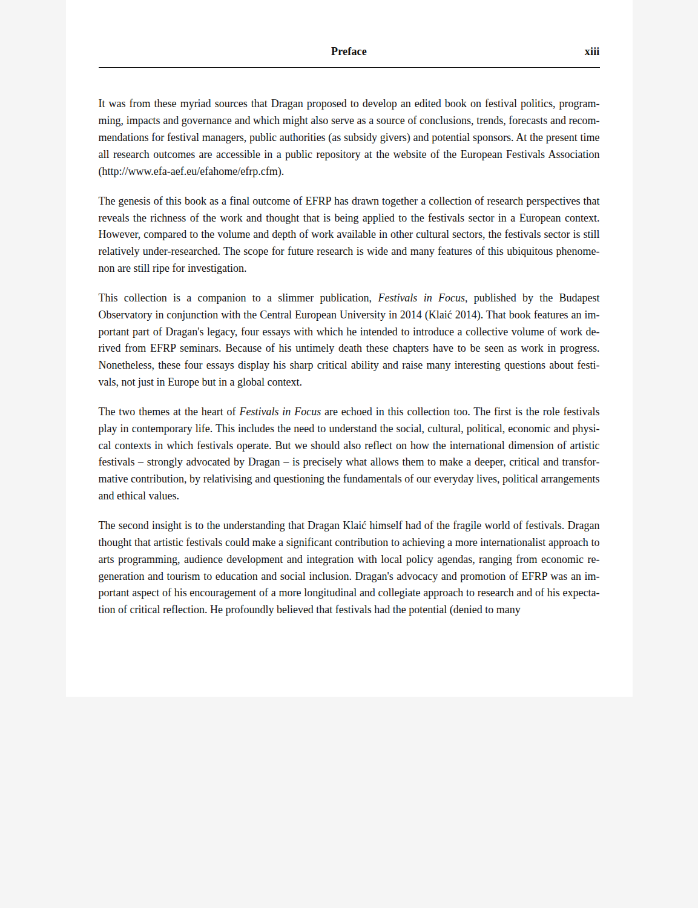Preface xiii
It was from these myriad sources that Dragan proposed to develop an edited book on festival politics, programming, impacts and governance and which might also serve as a source of conclusions, trends, forecasts and recommendations for festival managers, public authorities (as subsidy givers) and potential sponsors. At the present time all research outcomes are accessible in a public repository at the website of the European Festivals Association (http://www.efa-aef.eu/efahome/efrp.cfm).
The genesis of this book as a final outcome of EFRP has drawn together a collection of research perspectives that reveals the richness of the work and thought that is being applied to the festivals sector in a European context. However, compared to the volume and depth of work available in other cultural sectors, the festivals sector is still relatively under-researched. The scope for future research is wide and many features of this ubiquitous phenomenon are still ripe for investigation.
This collection is a companion to a slimmer publication, Festivals in Focus, published by the Budapest Observatory in conjunction with the Central European University in 2014 (Klaić 2014). That book features an important part of Dragan's legacy, four essays with which he intended to introduce a collective volume of work derived from EFRP seminars. Because of his untimely death these chapters have to be seen as work in progress. Nonetheless, these four essays display his sharp critical ability and raise many interesting questions about festivals, not just in Europe but in a global context.
The two themes at the heart of Festivals in Focus are echoed in this collection too. The first is the role festivals play in contemporary life. This includes the need to understand the social, cultural, political, economic and physical contexts in which festivals operate. But we should also reflect on how the international dimension of artistic festivals – strongly advocated by Dragan – is precisely what allows them to make a deeper, critical and transformative contribution, by relativising and questioning the fundamentals of our everyday lives, political arrangements and ethical values.
The second insight is to the understanding that Dragan Klaić himself had of the fragile world of festivals. Dragan thought that artistic festivals could make a significant contribution to achieving a more internationalist approach to arts programming, audience development and integration with local policy agendas, ranging from economic regeneration and tourism to education and social inclusion. Dragan's advocacy and promotion of EFRP was an important aspect of his encouragement of a more longitudinal and collegiate approach to research and of his expectation of critical reflection. He profoundly believed that festivals had the potential (denied to many